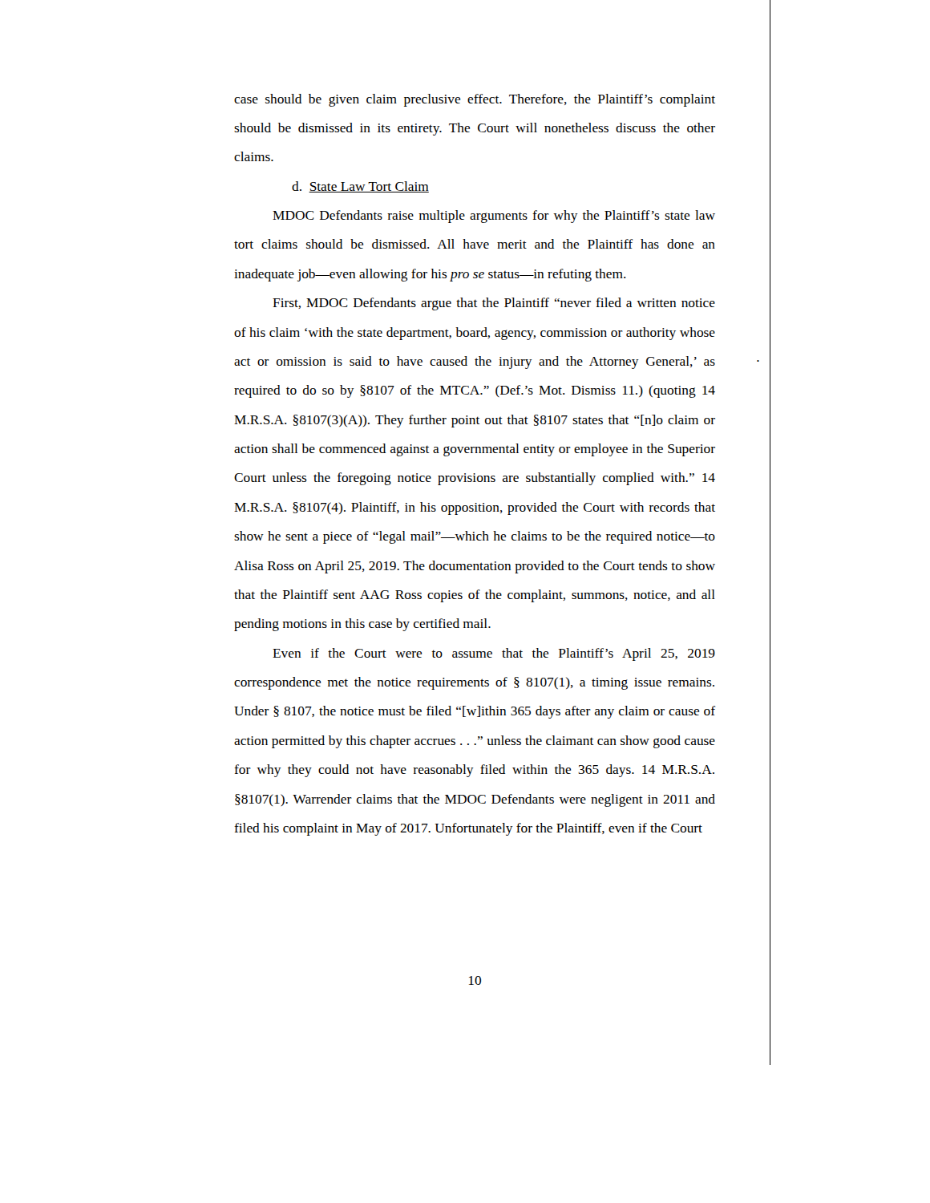.
case should be given claim preclusive effect. Therefore, the Plaintiff’s complaint should be dismissed in its entirety. The Court will nonetheless discuss the other claims.
d. State Law Tort Claim
MDOC Defendants raise multiple arguments for why the Plaintiff’s state law tort claims should be dismissed. All have merit and the Plaintiff has done an inadequate job—even allowing for his pro se status—in refuting them.
First, MDOC Defendants argue that the Plaintiff “never filed a written notice of his claim ‘with the state department, board, agency, commission or authority whose act or omission is said to have caused the injury and the Attorney General,’ as required to do so by §8107 of the MTCA.” (Def.’s Mot. Dismiss 11.) (quoting 14 M.R.S.A. §8107(3)(A)). They further point out that §8107 states that “[n]o claim or action shall be commenced against a governmental entity or employee in the Superior Court unless the foregoing notice provisions are substantially complied with.” 14 M.R.S.A. §8107(4). Plaintiff, in his opposition, provided the Court with records that show he sent a piece of “legal mail”—which he claims to be the required notice—to Alisa Ross on April 25, 2019. The documentation provided to the Court tends to show that the Plaintiff sent AAG Ross copies of the complaint, summons, notice, and all pending motions in this case by certified mail.
Even if the Court were to assume that the Plaintiff’s April 25, 2019 correspondence met the notice requirements of § 8107(1), a timing issue remains. Under § 8107, the notice must be filed “[w]ithin 365 days after any claim or cause of action permitted by this chapter accrues . . .” unless the claimant can show good cause for why they could not have reasonably filed within the 365 days. 14 M.R.S.A. §8107(1). Warrender claims that the MDOC Defendants were negligent in 2011 and filed his complaint in May of 2017. Unfortunately for the Plaintiff, even if the Court
10